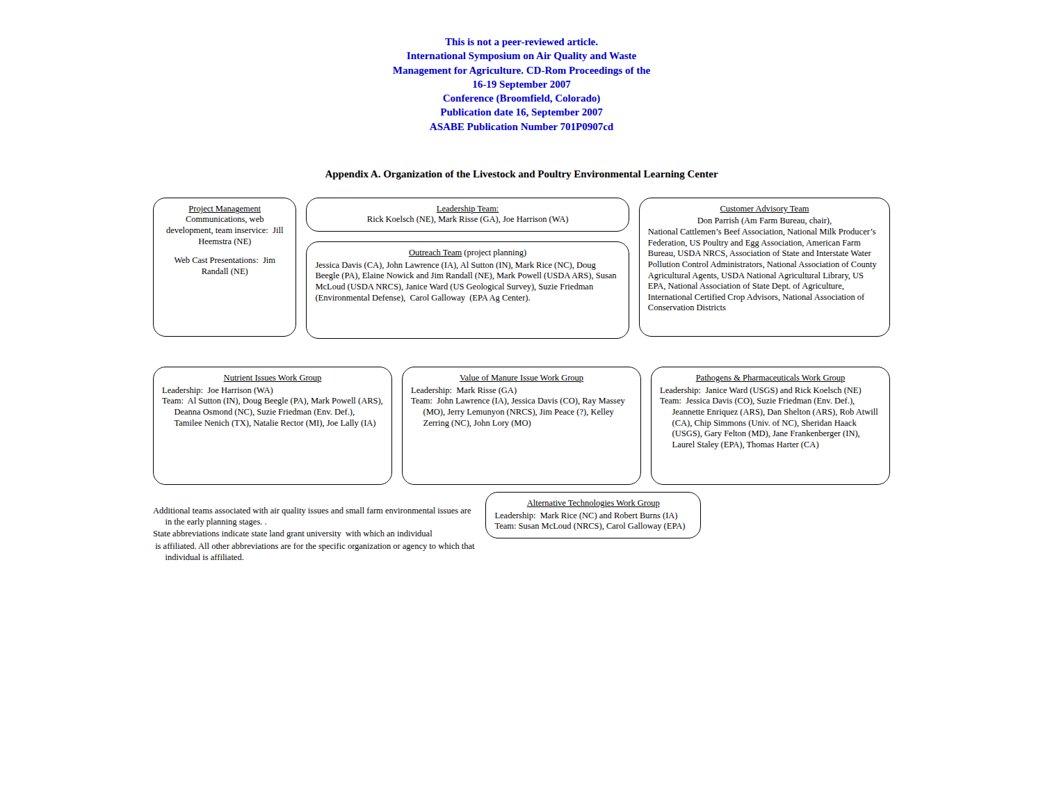This is not a peer-reviewed article.
International Symposium on Air Quality and Waste
Management for Agriculture. CD-Rom Proceedings of the
16-19 September 2007
Conference (Broomfield, Colorado)
Publication date 16, September 2007
ASABE Publication Number 701P0907cd
Appendix A. Organization of the Livestock and Poultry Environmental Learning Center
Project Management
Communications, web development, team inservice: Jill Heemstra (NE)
Web Cast Presentations: Jim Randall (NE)
Leadership Team:
Rick Koelsch (NE), Mark Risse (GA), Joe Harrison (WA)
Outreach Team (project planning)
Jessica Davis (CA), John Lawrence (IA), Al Sutton (IN), Mark Rice (NC), Doug Beegle (PA), Elaine Nowick and Jim Randall (NE), Mark Powell (USDA ARS), Susan McLoud (USDA NRCS), Janice Ward (US Geological Survey), Suzie Friedman (Environmental Defense), Carol Galloway (EPA Ag Center).
Customer Advisory Team
Don Parrish (Am Farm Bureau, chair),
National Cattlemen’s Beef Association, National Milk Producer’s Federation, US Poultry and Egg Association, American Farm Bureau, USDA NRCS, Association of State and Interstate Water Pollution Control Administrators, National Association of County Agricultural Agents, USDA National Agricultural Library, US EPA, National Association of State Dept. of Agriculture, International Certified Crop Advisors, National Association of Conservation Districts
Nutrient Issues Work Group
Leadership: Joe Harrison (WA)
Team: Al Sutton (IN), Doug Beegle (PA), Mark Powell (ARS), Deanna Osmond (NC), Suzie Friedman (Env. Def.), Tamilee Nenich (TX), Natalie Rector (MI), Joe Lally (IA)
Value of Manure Issue Work Group
Leadership: Mark Risse (GA)
Team: John Lawrence (IA), Jessica Davis (CO), Ray Massey (MO), Jerry Lemunyon (NRCS), Jim Peace (?), Kelley Zerring (NC), John Lory (MO)
Pathogens & Pharmaceuticals Work Group
Leadership: Janice Ward (USGS) and Rick Koelsch (NE)
Team: Jessica Davis (CO), Suzie Friedman (Env. Def.), Jeannette Enriquez (ARS), Dan Shelton (ARS), Rob Atwill (CA), Chip Simmons (Univ. of NC), Sheridan Haack (USGS), Gary Felton (MD), Jane Frankenberger (IN), Laurel Staley (EPA), Thomas Harter (CA)
Additional teams associated with air quality issues and small farm environmental issues are in the early planning stages. .
State abbreviations indicate state land grant university with which an individual
is affiliated. All other abbreviations are for the specific organization or agency to which that individual is affiliated.
Alternative Technologies Work Group
Leadership: Mark Rice (NC) and Robert Burns (IA)
Team: Susan McLoud (NRCS), Carol Galloway (EPA)